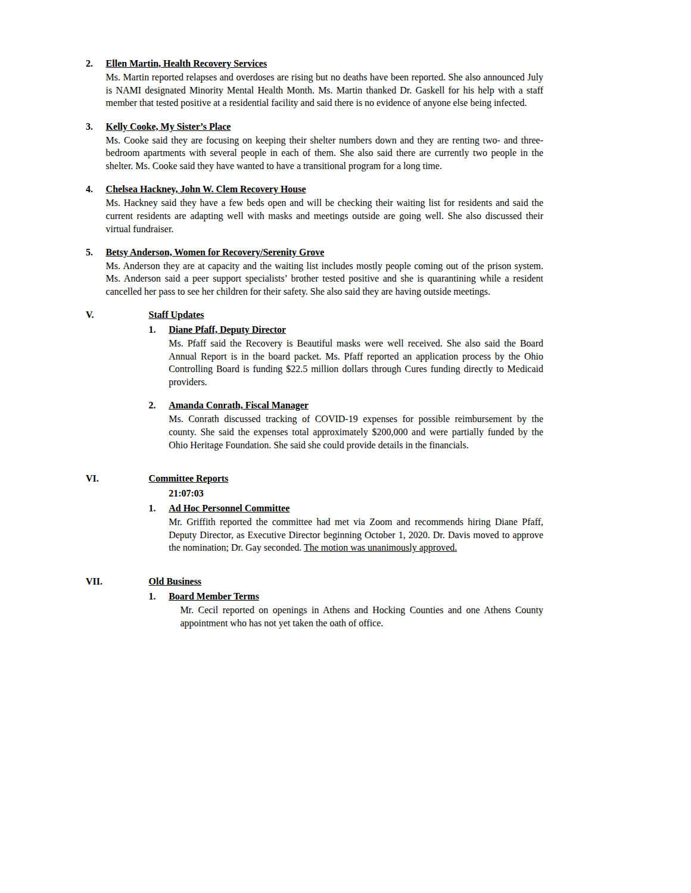2.
Ellen Martin, Health Recovery Services
Ms. Martin reported relapses and overdoses are rising but no deaths have been reported. She also announced July is NAMI designated Minority Mental Health Month. Ms. Martin thanked Dr. Gaskell for his help with a staff member that tested positive at a residential facility and said there is no evidence of anyone else being infected.
3.
Kelly Cooke, My Sister’s Place
Ms. Cooke said they are focusing on keeping their shelter numbers down and they are renting two- and three-bedroom apartments with several people in each of them. She also said there are currently two people in the shelter. Ms. Cooke said they have wanted to have a transitional program for a long time.
4.
Chelsea Hackney, John W. Clem Recovery House
Ms. Hackney said they have a few beds open and will be checking their waiting list for residents and said the current residents are adapting well with masks and meetings outside are going well. She also discussed their virtual fundraiser.
5.
Betsy Anderson, Women for Recovery/Serenity Grove
Ms. Anderson they are at capacity and the waiting list includes mostly people coming out of the prison system. Ms. Anderson said a peer support specialists’ brother tested positive and she is quarantining while a resident cancelled her pass to see her children for their safety. She also said they are having outside meetings.
V.
Staff Updates
1.
Diane Pfaff, Deputy Director
Ms. Pfaff said the Recovery is Beautiful masks were well received. She also said the Board Annual Report is in the board packet. Ms. Pfaff reported an application process by the Ohio Controlling Board is funding $22.5 million dollars through Cures funding directly to Medicaid providers.
2.
Amanda Conrath, Fiscal Manager
Ms. Conrath discussed tracking of COVID-19 expenses for possible reimbursement by the county. She said the expenses total approximately $200,000 and were partially funded by the Ohio Heritage Foundation. She said she could provide details in the financials.
VI.
Committee Reports
21:07:03
1.
Ad Hoc Personnel Committee
Mr. Griffith reported the committee had met via Zoom and recommends hiring Diane Pfaff, Deputy Director, as Executive Director beginning October 1, 2020. Dr. Davis moved to approve the nomination; Dr. Gay seconded. The motion was unanimously approved.
VII.
Old Business
1.
Board Member Terms
Mr. Cecil reported on openings in Athens and Hocking Counties and one Athens County appointment who has not yet taken the oath of office.